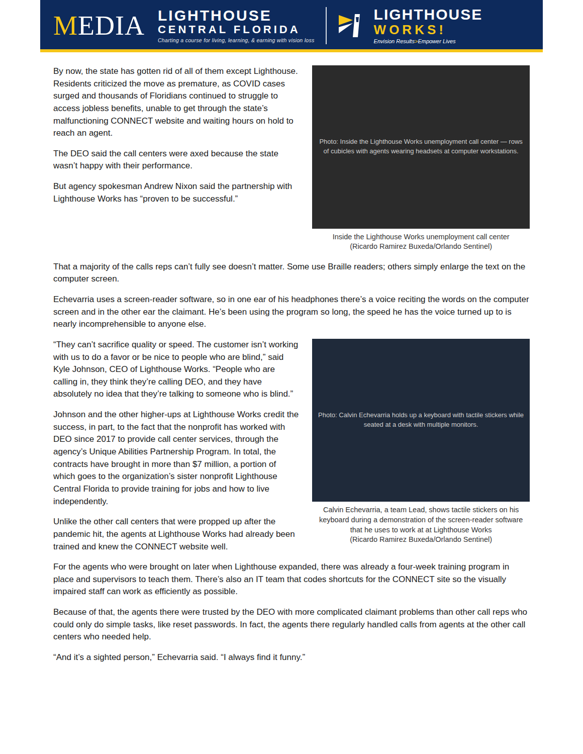MEDIA
LIGHTHOUSE CENTRAL FLORIDA Charting a course for living, learning, & earning with vision loss
LIGHTHOUSE WORKS! Envision Results>Empower Lives
By now, the state has gotten rid of all of them except Lighthouse. Residents criticized the move as premature, as COVID cases surged and thousands of Floridians continued to struggle to access jobless benefits, unable to get through the state’s malfunctioning CONNECT website and waiting hours on hold to reach an agent.
The DEO said the call centers were axed because the state wasn’t happy with their performance.
But agency spokesman Andrew Nixon said the partnership with Lighthouse Works has “proven to be successful.”
Photo: Inside the Lighthouse Works unemployment call center — rows of cubicles with agents wearing headsets at computer workstations.
Inside the Lighthouse Works unemployment call center
(Ricardo Ramirez Buxeda/Orlando Sentinel)
That a majority of the calls reps can’t fully see doesn’t matter. Some use Braille readers; others simply enlarge the text on the computer screen.
Echevarria uses a screen-reader software, so in one ear of his headphones there’s a voice reciting the words on the computer screen and in the other ear the claimant. He’s been using the program so long, the speed he has the voice turned up to is nearly incomprehensible to anyone else.
“They can’t sacrifice quality or speed. The customer isn’t working with us to do a favor or be nice to people who are blind,” said Kyle Johnson, CEO of Lighthouse Works. “People who are calling in, they think they’re calling DEO, and they have absolutely no idea that they’re talking to someone who is blind.”
Johnson and the other higher-ups at Lighthouse Works credit the success, in part, to the fact that the nonprofit has worked with DEO since 2017 to provide call center services, through the agency’s Unique Abilities Partnership Program. In total, the contracts have brought in more than $7 million, a portion of which goes to the organization’s sister nonprofit Lighthouse Central Florida to provide training for jobs and how to live independently.
Unlike the other call centers that were propped up after the pandemic hit, the agents at Lighthouse Works had already been trained and knew the CONNECT website well.
Photo: Calvin Echevarria holds up a keyboard with tactile stickers while seated at a desk with multiple monitors.
Calvin Echevarria, a team Lead, shows tactile stickers on his keyboard during a demonstration of the screen-reader software that he uses to work at at Lighthouse Works
(Ricardo Ramirez Buxeda/Orlando Sentinel)
For the agents who were brought on later when Lighthouse expanded, there was already a four-week training program in place and supervisors to teach them. There’s also an IT team that codes shortcuts for the CONNECT site so the visually impaired staff can work as efficiently as possible.
Because of that, the agents there were trusted by the DEO with more complicated claimant problems than other call reps who could only do simple tasks, like reset passwords. In fact, the agents there regularly handled calls from agents at the other call centers who needed help.
“And it’s a sighted person,” Echevarria said. “I always find it funny.”